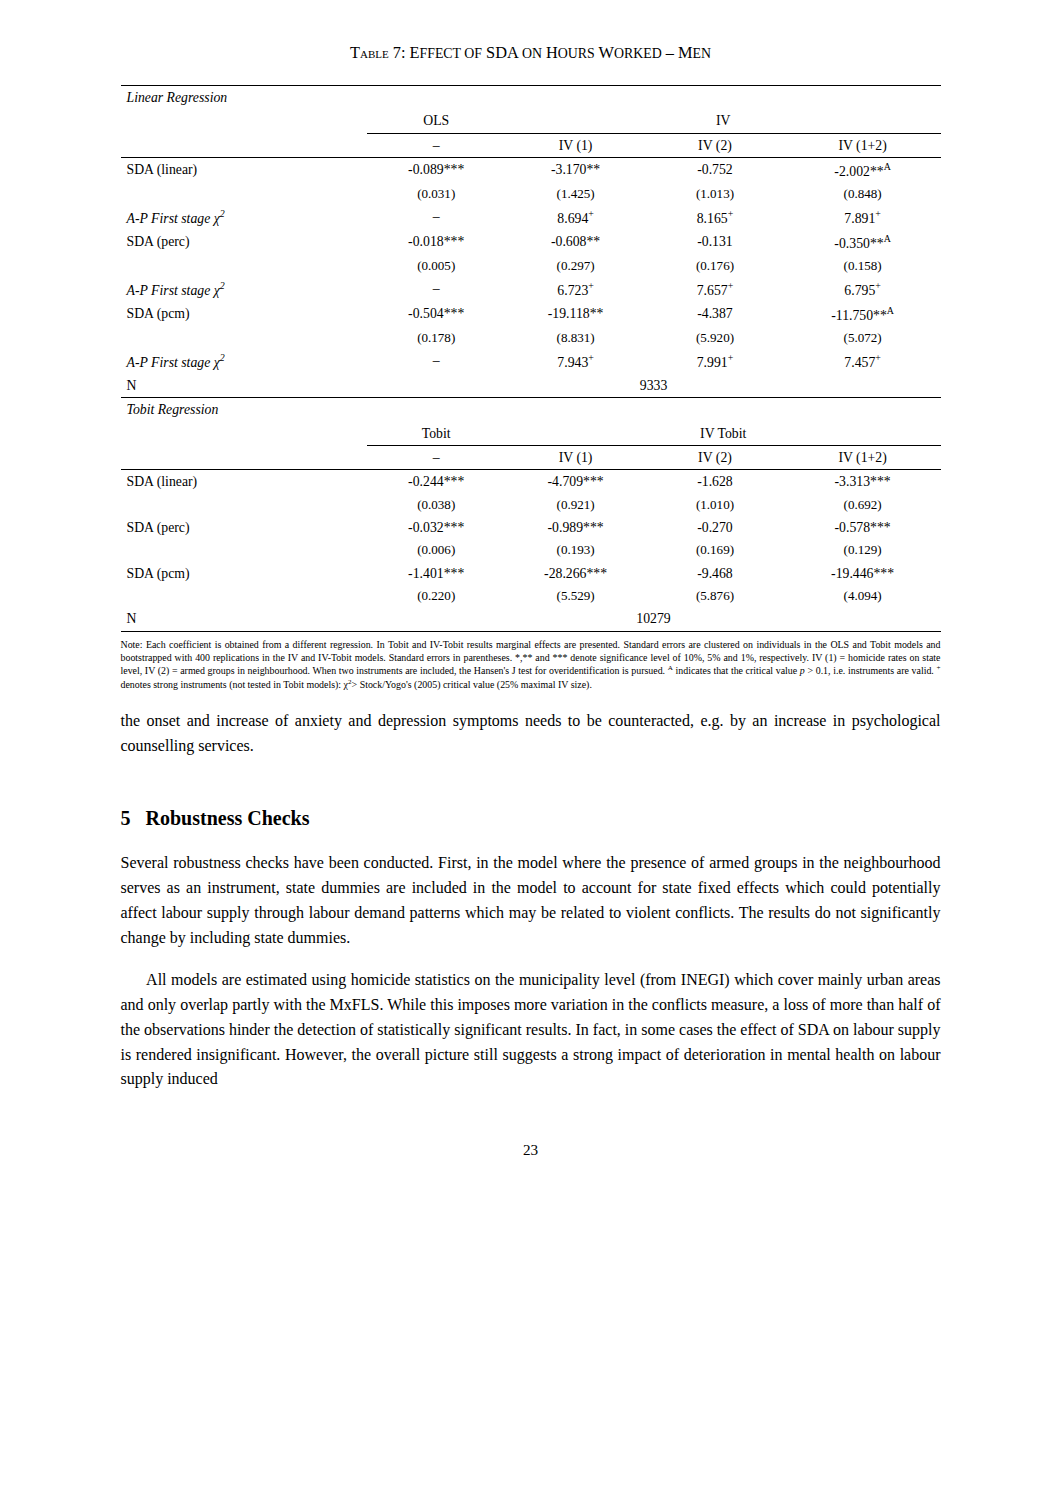Table 7: EFFECT OF SDA ON HOURS WORKED – MEN
| Linear Regression | | | | |
| | OLS | IV |
| | – | IV (1) | IV (2) | IV (1+2) |
| SDA (linear) | -0.089*** | -3.170** | -0.752 | -2.002** A |
| | (0.031) | (1.425) | (1.013) | (0.848) |
| A-P First stage χ 2 | – | 8.694 + | 8.165 + | 7.891 + |
| SDA (perc) | -0.018*** | -0.608** | -0.131 | -0.350** A |
| | (0.005) | (0.297) | (0.176) | (0.158) |
| A-P First stage χ 2 | – | 6.723 + | 7.657 + | 6.795 + |
| SDA (pcm) | -0.504*** | -19.118** | -4.387 | -11.750** A |
| | (0.178) | (8.831) | (5.920) | (5.072) |
| A-P First stage χ 2 | – | 7.943 + | 7.991 + | 7.457 + |
| N | 9333 |
| Tobit Regression | | | | |
| | Tobit | IV Tobit |
| | – | IV (1) | IV (2) | IV (1+2) |
| SDA (linear) | -0.244*** | -4.709*** | -1.628 | -3.313*** |
| | (0.038) | (0.921) | (1.010) | (0.692) |
| SDA (perc) | -0.032*** | -0.989*** | -0.270 | -0.578*** |
| | (0.006) | (0.193) | (0.169) | (0.129) |
| SDA (pcm) | -1.401*** | -28.266*** | -9.468 | -19.446*** |
| | (0.220) | (5.529) | (5.876) | (4.094) |
| N | 10279 |
Note: Each coefficient is obtained from a different regression. In Tobit and IV-Tobit results marginal effects are presented. Standard errors are clustered on individuals in the OLS and Tobit models and bootstrapped with 400 replications in the IV and IV-Tobit models. Standard errors in parentheses. *,** and *** denote significance level of 10%, 5% and 1%, respectively. IV (1) = homicide rates on state level, IV (2) = armed groups in neighbourhood. When two instruments are included, the Hansen's J test for overidentification is pursued. A indicates that the critical value p > 0.1, i.e. instruments are valid. + denotes strong instruments (not tested in Tobit models): χ2> Stock/Yogo's (2005) critical value (25% maximal IV size).
the onset and increase of anxiety and depression symptoms needs to be counteracted, e.g. by an increase in psychological counselling services.
5 Robustness Checks
Several robustness checks have been conducted. First, in the model where the presence of armed groups in the neighbourhood serves as an instrument, state dummies are included in the model to account for state fixed effects which could potentially affect labour supply through labour demand patterns which may be related to violent conflicts. The results do not significantly change by including state dummies.
All models are estimated using homicide statistics on the municipality level (from INEGI) which cover mainly urban areas and only overlap partly with the MxFLS. While this imposes more variation in the conflicts measure, a loss of more than half of the observations hinder the detection of statistically significant results. In fact, in some cases the effect of SDA on labour supply is rendered insignificant. However, the overall picture still suggests a strong impact of deterioration in mental health on labour supply induced
23